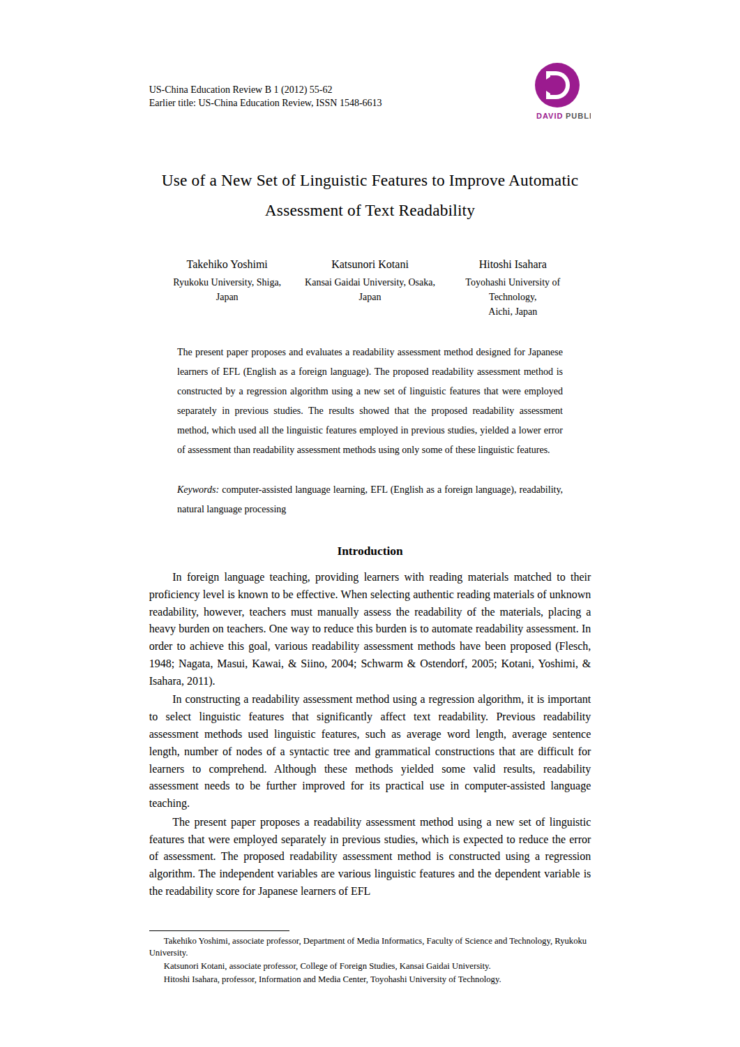US-China Education Review B 1 (2012) 55-62
Earlier title: US-China Education Review, ISSN 1548-6613
DAVID PUBLISHING
Use of a New Set of Linguistic Features to Improve Automatic Assessment of Text Readability
Takehiko Yoshimi
Ryukoku University, Shiga,
Japan
Katsunori Kotani
Kansai Gaidai University, Osaka,
Japan
Hitoshi Isahara
Toyohashi University of Technology,
Aichi, Japan
The present paper proposes and evaluates a readability assessment method designed for Japanese learners of EFL (English as a foreign language). The proposed readability assessment method is constructed by a regression algorithm using a new set of linguistic features that were employed separately in previous studies. The results showed that the proposed readability assessment method, which used all the linguistic features employed in previous studies, yielded a lower error of assessment than readability assessment methods using only some of these linguistic features.
Keywords: computer-assisted language learning, EFL (English as a foreign language), readability, natural language processing
Introduction
In foreign language teaching, providing learners with reading materials matched to their proficiency level is known to be effective. When selecting authentic reading materials of unknown readability, however, teachers must manually assess the readability of the materials, placing a heavy burden on teachers. One way to reduce this burden is to automate readability assessment. In order to achieve this goal, various readability assessment methods have been proposed (Flesch, 1948; Nagata, Masui, Kawai, & Siino, 2004; Schwarm & Ostendorf, 2005; Kotani, Yoshimi, & Isahara, 2011).
In constructing a readability assessment method using a regression algorithm, it is important to select linguistic features that significantly affect text readability. Previous readability assessment methods used linguistic features, such as average word length, average sentence length, number of nodes of a syntactic tree and grammatical constructions that are difficult for learners to comprehend. Although these methods yielded some valid results, readability assessment needs to be further improved for its practical use in computer-assisted language teaching.
The present paper proposes a readability assessment method using a new set of linguistic features that were employed separately in previous studies, which is expected to reduce the error of assessment. The proposed readability assessment method is constructed using a regression algorithm. The independent variables are various linguistic features and the dependent variable is the readability score for Japanese learners of EFL
Takehiko Yoshimi, associate professor, Department of Media Informatics, Faculty of Science and Technology, Ryukoku University.
Katsunori Kotani, associate professor, College of Foreign Studies, Kansai Gaidai University.
Hitoshi Isahara, professor, Information and Media Center, Toyohashi University of Technology.